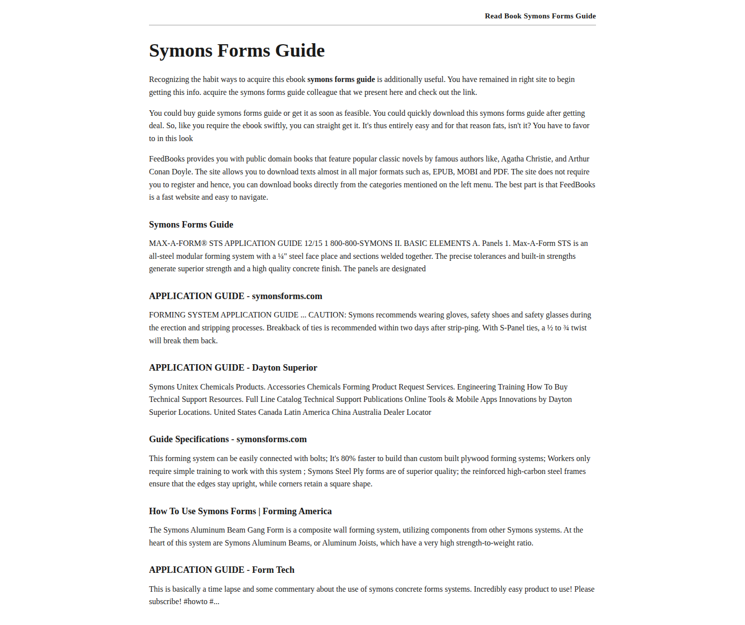Read Book Symons Forms Guide
Symons Forms Guide
Recognizing the habit ways to acquire this ebook symons forms guide is additionally useful. You have remained in right site to begin getting this info. acquire the symons forms guide colleague that we present here and check out the link.
You could buy guide symons forms guide or get it as soon as feasible. You could quickly download this symons forms guide after getting deal. So, like you require the ebook swiftly, you can straight get it. It's thus entirely easy and for that reason fats, isn't it? You have to favor to in this look
FeedBooks provides you with public domain books that feature popular classic novels by famous authors like, Agatha Christie, and Arthur Conan Doyle. The site allows you to download texts almost in all major formats such as, EPUB, MOBI and PDF. The site does not require you to register and hence, you can download books directly from the categories mentioned on the left menu. The best part is that FeedBooks is a fast website and easy to navigate.
Symons Forms Guide
MAX-A-FORM® STS APPLICATION GUIDE 12/15 1 800-800-SYMONS II. BASIC ELEMENTS A. Panels 1. Max-A-Form STS is an all-steel modular forming system with a ¼" steel face place and sections welded together. The precise tolerances and built-in strengths generate superior strength and a high quality concrete finish. The panels are designated
APPLICATION GUIDE - symonsforms.com
FORMING SYSTEM APPLICATION GUIDE ... CAUTION: Symons recommends wearing gloves, safety shoes and safety glasses during the erection and stripping processes. Breakback of ties is recommended within two days after strip-ping. With S-Panel ties, a ½ to ¾ twist will break them back.
APPLICATION GUIDE - Dayton Superior
Symons Unitex Chemicals Products. Accessories Chemicals Forming Product Request Services. Engineering Training How To Buy Technical Support Resources. Full Line Catalog Technical Support Publications Online Tools & Mobile Apps Innovations by Dayton Superior Locations. United States Canada Latin America China Australia Dealer Locator
Guide Specifications - symonsforms.com
This forming system can be easily connected with bolts; It's 80% faster to build than custom built plywood forming systems; Workers only require simple training to work with this system ; Symons Steel Ply forms are of superior quality; the reinforced high-carbon steel frames ensure that the edges stay upright, while corners retain a square shape.
How To Use Symons Forms | Forming America
The Symons Aluminum Beam Gang Form is a composite wall forming system, utilizing components from other Symons systems. At the heart of this system are Symons Aluminum Beams, or Aluminum Joists, which have a very high strength-to-weight ratio.
APPLICATION GUIDE - Form Tech
This is basically a time lapse and some commentary about the use of symons concrete forms systems. Incredibly easy product to use! Please subscribe! #howto #...